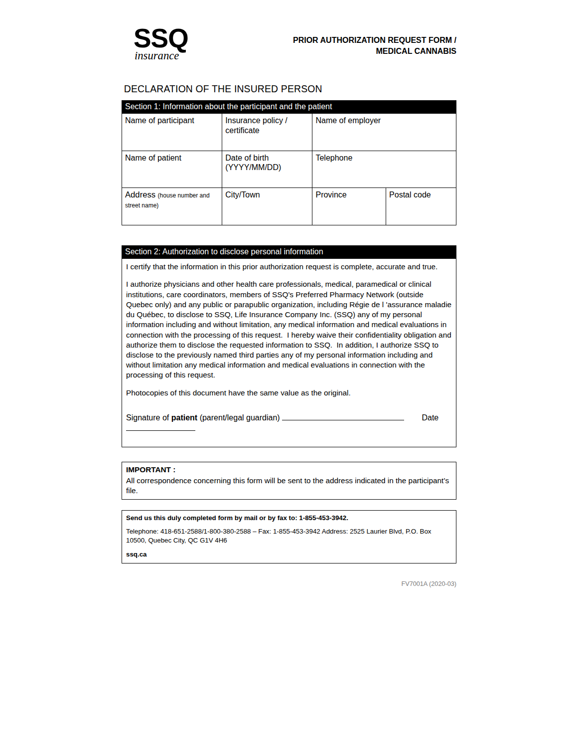SSQ
insurance
PRIOR AUTHORIZATION REQUEST FORM /
MEDICAL CANNABIS
DECLARATION OF THE INSURED PERSON
Section 1: Information about the participant and the patient
| Name of participant | Insurance policy / certificate | Name of employer |
| Name of patient | Date of birth (YYYY/MM/DD) | Telephone |
| Address (house number and street name) | City/Town | Province | Postal code |
Section 2: Authorization to disclose personal information
I certify that the information in this prior authorization request is complete, accurate and true.
I authorize physicians and other health care professionals, medical, paramedical or clinical institutions, care coordinators, members of SSQ's Preferred Pharmacy Network (outside Quebec only) and any public or parapublic organization, including Régie de l 'assurance maladie du Québec, to disclose to SSQ, Life Insurance Company Inc. (SSQ) any of my personal information including and without limitation, any medical information and medical evaluations in connection with the processing of this request. I hereby waive their confidentiality obligation and authorize them to disclose the requested information to SSQ. In addition, I authorize SSQ to disclose to the previously named third parties any of my personal information including and without limitation any medical information and medical evaluations in connection with the processing of this request.
Photocopies of this document have the same value as the original.
Signature of patient (parent/legal guardian) Date
IMPORTANT :
All correspondence concerning this form will be sent to the address indicated in the participant’s file.
Send us this duly completed form by mail or by fax to: 1-855-453-3942.
Telephone: 418-651-2588/1-800-380-2588 – Fax: 1-855-453-3942 Address: 2525 Laurier Blvd, P.O. Box 10500, Quebec City, QC G1V 4H6
ssq.ca
FV7001A (2020-03)